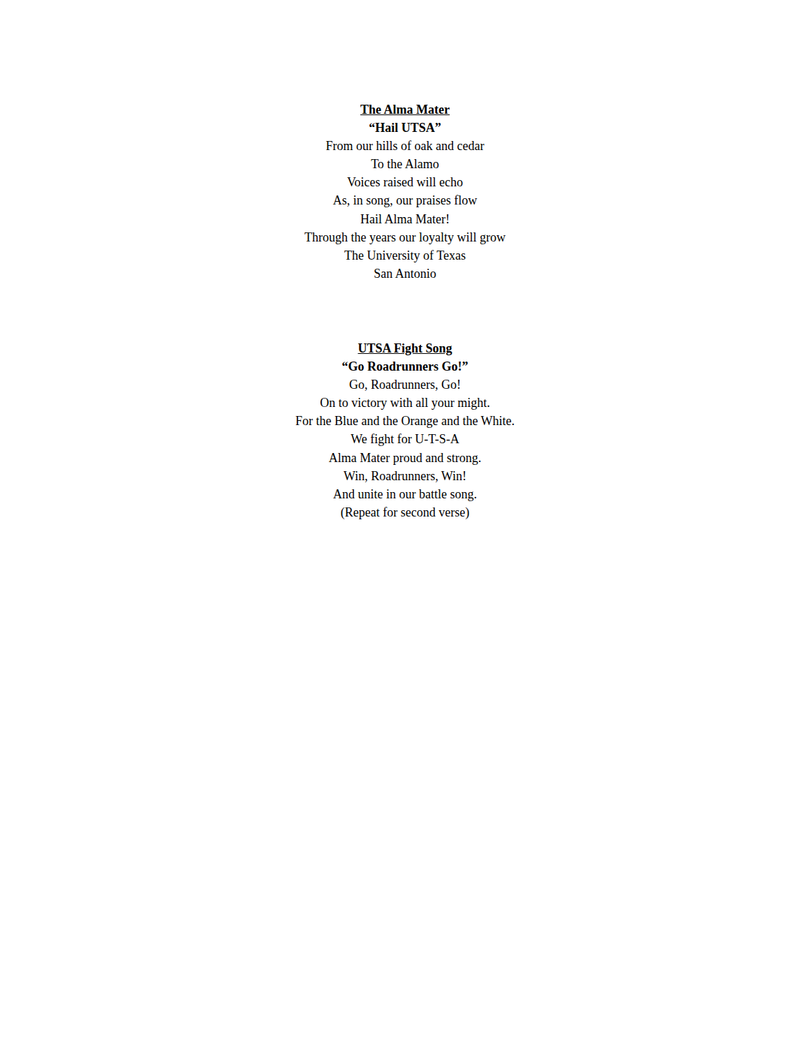The Alma Mater
“Hail UTSA”
From our hills of oak and cedar
To the Alamo
Voices raised will echo
As, in song, our praises flow
Hail Alma Mater!
Through the years our loyalty will grow
The University of Texas
San Antonio
UTSA Fight Song
“Go Roadrunners Go!”
Go, Roadrunners, Go!
On to victory with all your might.
For the Blue and the Orange and the White.
We fight for U-T-S-A
Alma Mater proud and strong.
Win, Roadrunners, Win!
And unite in our battle song.
(Repeat for second verse)